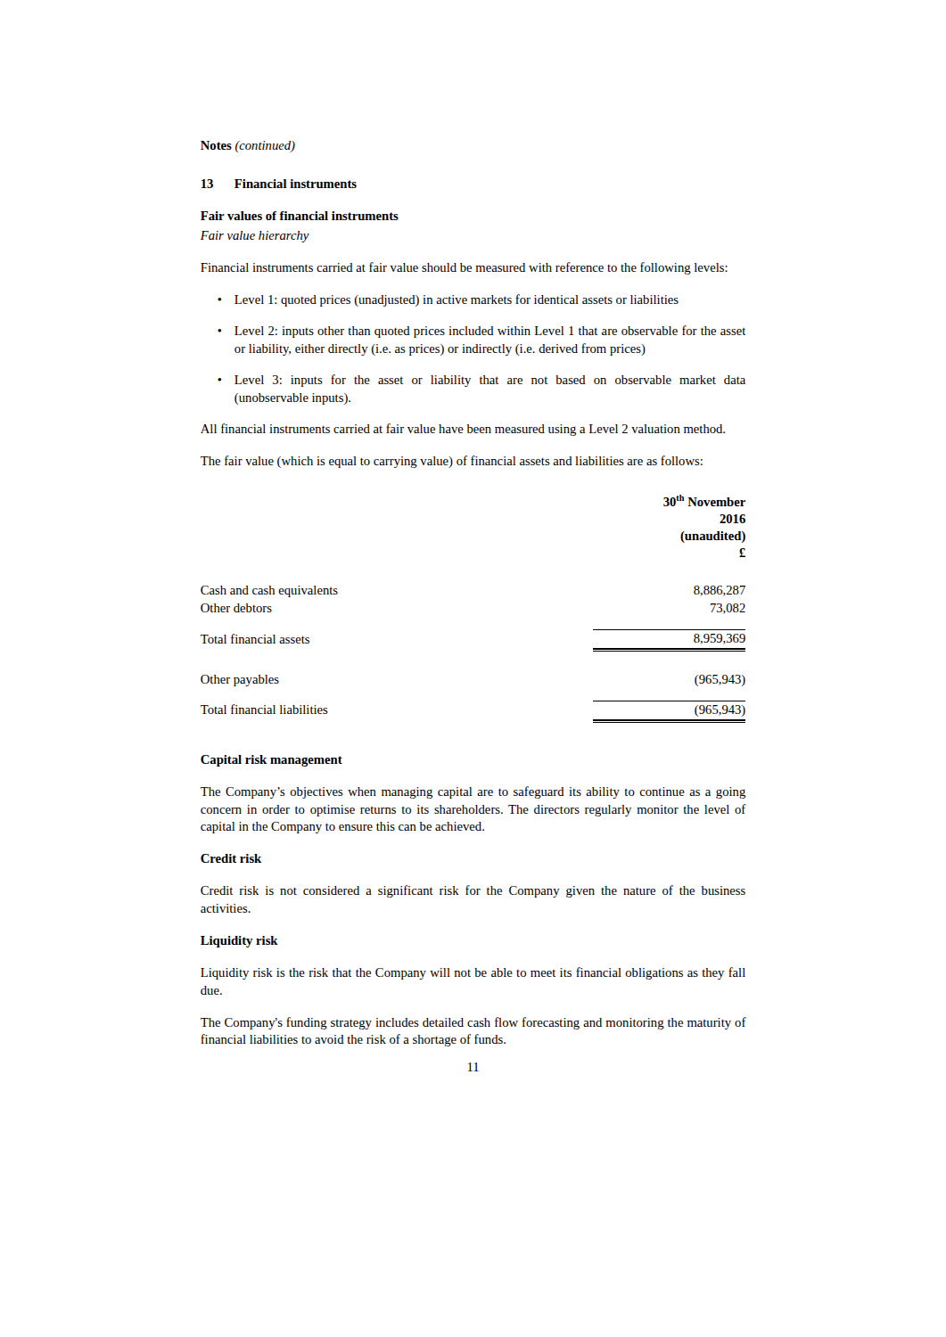Notes (continued)
13 Financial instruments
Fair values of financial instruments
Fair value hierarchy
Financial instruments carried at fair value should be measured with reference to the following levels:
Level 1: quoted prices (unadjusted) in active markets for identical assets or liabilities
Level 2: inputs other than quoted prices included within Level 1 that are observable for the asset or liability, either directly (i.e. as prices) or indirectly (i.e. derived from prices)
Level 3: inputs for the asset or liability that are not based on observable market data (unobservable inputs).
All financial instruments carried at fair value have been measured using a Level 2 valuation method.
The fair value (which is equal to carrying value) of financial assets and liabilities are as follows:
| | 30 th November 2016 (unaudited) £ |
| Cash and cash equivalents | 8,886,287 |
| Other debtors | 73,082 |
| Total financial assets | 8,959,369 |
| Other payables | (965,943) |
| Total financial liabilities | (965,943) |
Capital risk management
The Company’s objectives when managing capital are to safeguard its ability to continue as a going concern in order to optimise returns to its shareholders. The directors regularly monitor the level of capital in the Company to ensure this can be achieved.
Credit risk
Credit risk is not considered a significant risk for the Company given the nature of the business activities.
Liquidity risk
Liquidity risk is the risk that the Company will not be able to meet its financial obligations as they fall due.
The Company's funding strategy includes detailed cash flow forecasting and monitoring the maturity of financial liabilities to avoid the risk of a shortage of funds.
11